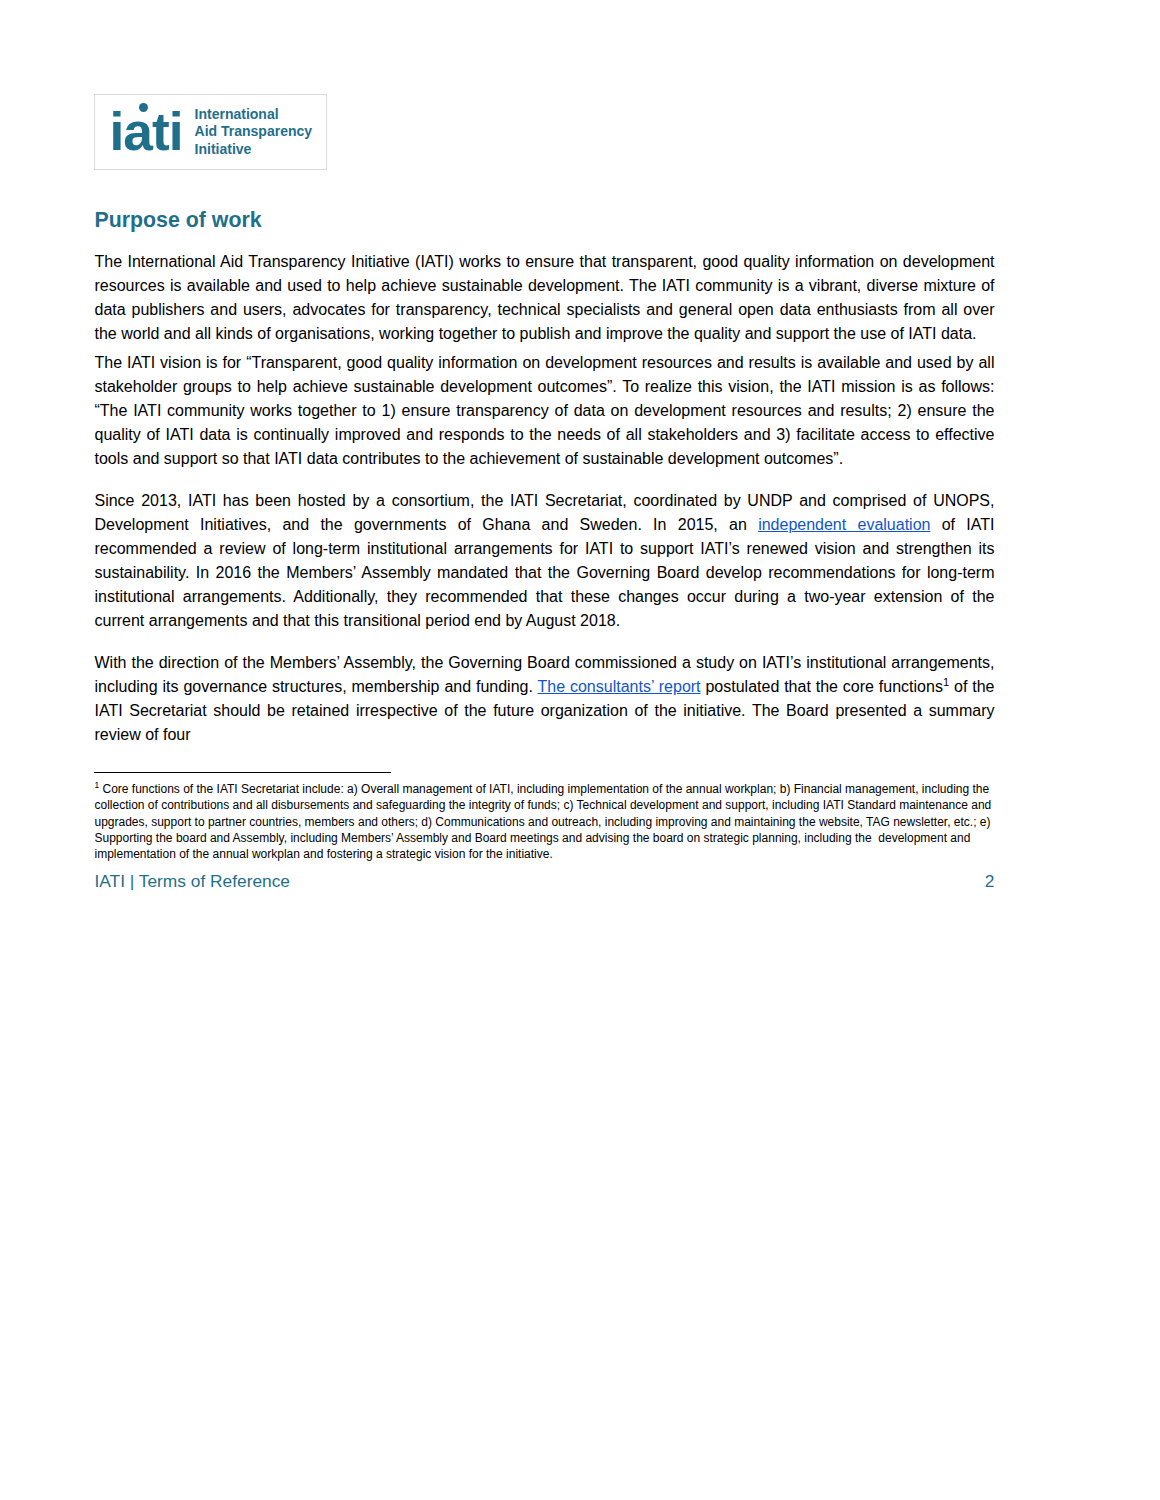iati
International
Aid Transparency
Initiative
Purpose of work
The International Aid Transparency Initiative (IATI) works to ensure that transparent, good quality information on development resources is available and used to help achieve sustainable development. The IATI community is a vibrant, diverse mixture of data publishers and users, advocates for transparency, technical specialists and general open data enthusiasts from all over the world and all kinds of organisations, working together to publish and improve the quality and support the use of IATI data.
The IATI vision is for “Transparent, good quality information on development resources and results is available and used by all stakeholder groups to help achieve sustainable development outcomes”. To realize this vision, the IATI mission is as follows: “The IATI community works together to 1) ensure transparency of data on development resources and results; 2) ensure the quality of IATI data is continually improved and responds to the needs of all stakeholders and 3) facilitate access to effective tools and support so that IATI data contributes to the achievement of sustainable development outcomes”.
Since 2013, IATI has been hosted by a consortium, the IATI Secretariat, coordinated by UNDP and comprised of UNOPS, Development Initiatives, and the governments of Ghana and Sweden. In 2015, an independent evaluation of IATI recommended a review of long-term institutional arrangements for IATI to support IATI’s renewed vision and strengthen its sustainability. In 2016 the Members’ Assembly mandated that the Governing Board develop recommendations for long-term institutional arrangements. Additionally, they recommended that these changes occur during a two-year extension of the current arrangements and that this transitional period end by August 2018.
With the direction of the Members’ Assembly, the Governing Board commissioned a study on IATI’s institutional arrangements, including its governance structures, membership and funding. The consultants’ report postulated that the core functions1 of the IATI Secretariat should be retained irrespective of the future organization of the initiative. The Board presented a summary review of four
1 Core functions of the IATI Secretariat include: a) Overall management of IATI, including implementation of the annual workplan; b) Financial management, including the collection of contributions and all disbursements and safeguarding the integrity of funds; c) Technical development and support, including IATI Standard maintenance and upgrades, support to partner countries, members and others; d) Communications and outreach, including improving and maintaining the website, TAG newsletter, etc.; e) Supporting the board and Assembly, including Members’ Assembly and Board meetings and advising the board on strategic planning, including the development and implementation of the annual workplan and fostering a strategic vision for the initiative.
IATI | Terms of Reference 2